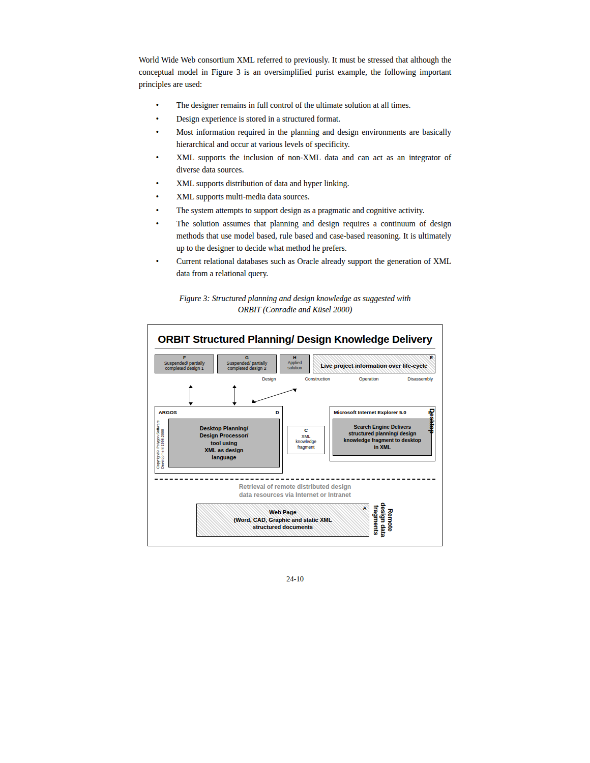World Wide Web consortium XML referred to previously. It must be stressed that although the conceptual model in Figure 3 is an oversimplified purist example, the following important principles are used:
The designer remains in full control of the ultimate solution at all times.
Design experience is stored in a structured format.
Most information required in the planning and design environments are basically hierarchical and occur at various levels of specificity.
XML supports the inclusion of non-XML data and can act as an integrator of diverse data sources.
XML supports distribution of data and hyper linking.
XML supports multi-media data sources.
The system attempts to support design as a pragmatic and cognitive activity.
The solution assumes that planning and design requires a continuum of design methods that use model based, rule based and case-based reasoning. It is ultimately up to the designer to decide what method he prefers.
Current relational databases such as Oracle already support the generation of XML data from a relational query.
Figure 3: Structured planning and design knowledge as suggested with ORBIT (Conradie and Küsel 2000)
ORBIT Structured Planning/ Design Knowledge Delivery
F Suspended/ partially
completed design 1
G Suspended/ partially
completed design 2
H Applied
solution
E Live project information over life-cycle
Design Construction Operation Disassembly
ARGOS
D
Copyright© Polygon Software
Development 1998-2000
Desktop Planning/
Design Processor/
tool using
XML as design
language
C XML
knowledge
fragment
Microsoft Internet Explorer 5.0
B
Search Engine Delivers
structured planning/ design
knowledge fragment to desktop
in XML
Desktop
Retrieval of remote distributed design
data resources via Internet or Intranet
A Web Page
(Word, CAD, Graphic and static XML
structured documents
Remote
design data
fragments
24-10